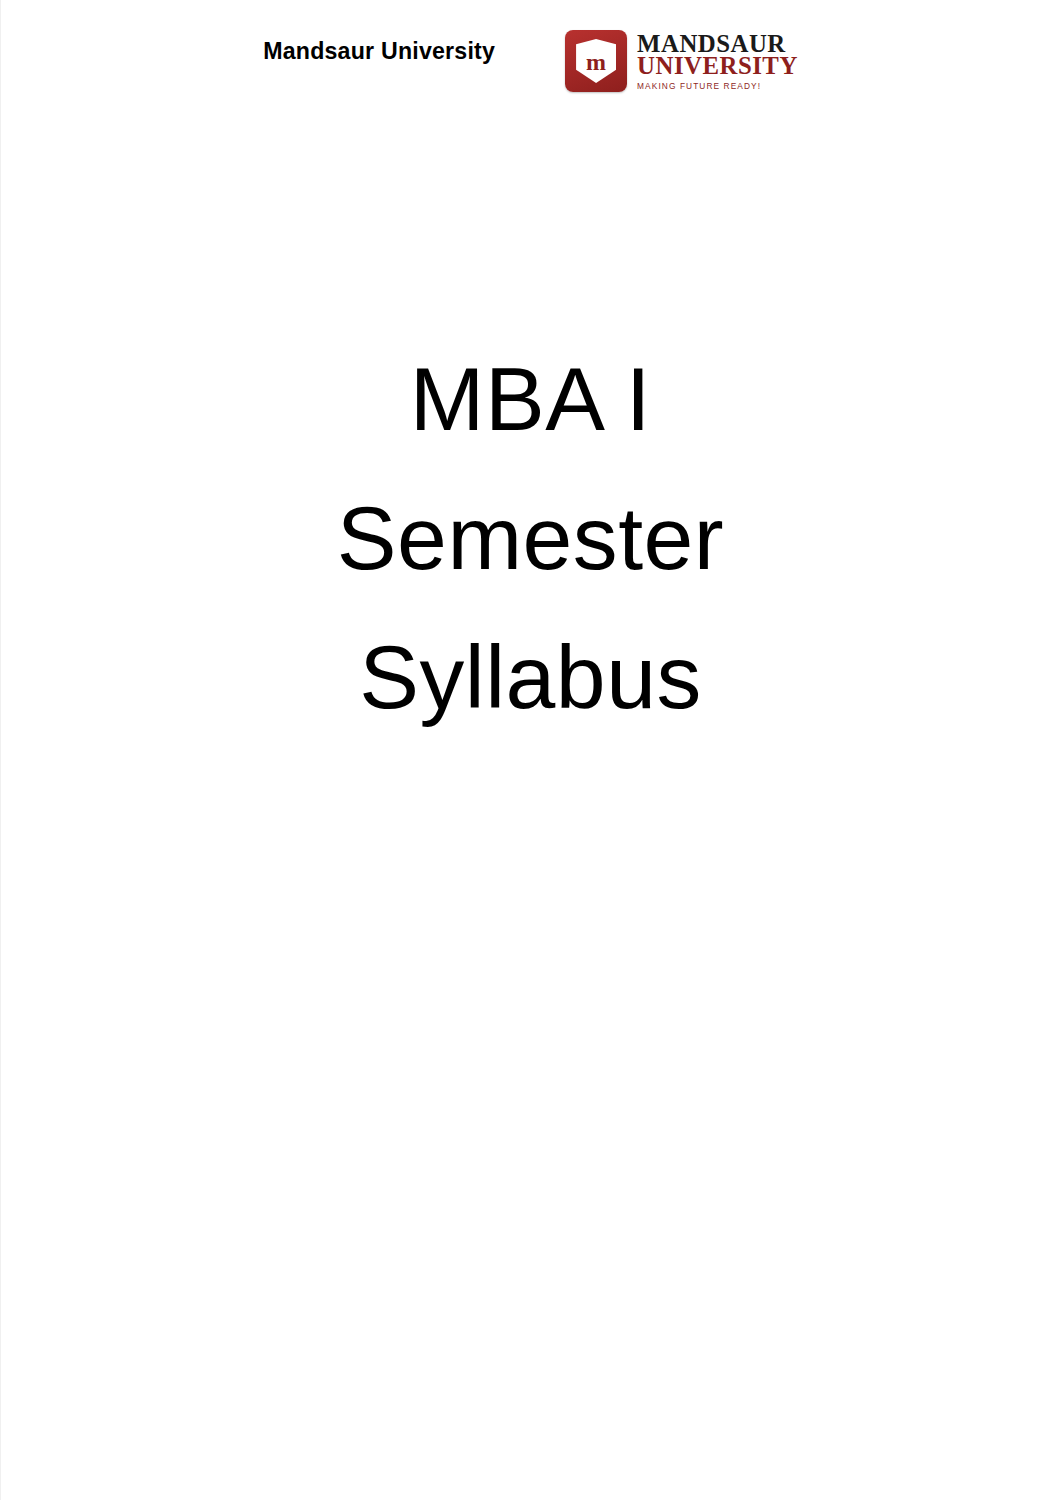Mandsaur University
MANDSAUR UNIVERSITY Making Future Ready!
MBA I
Semester
Syllabus